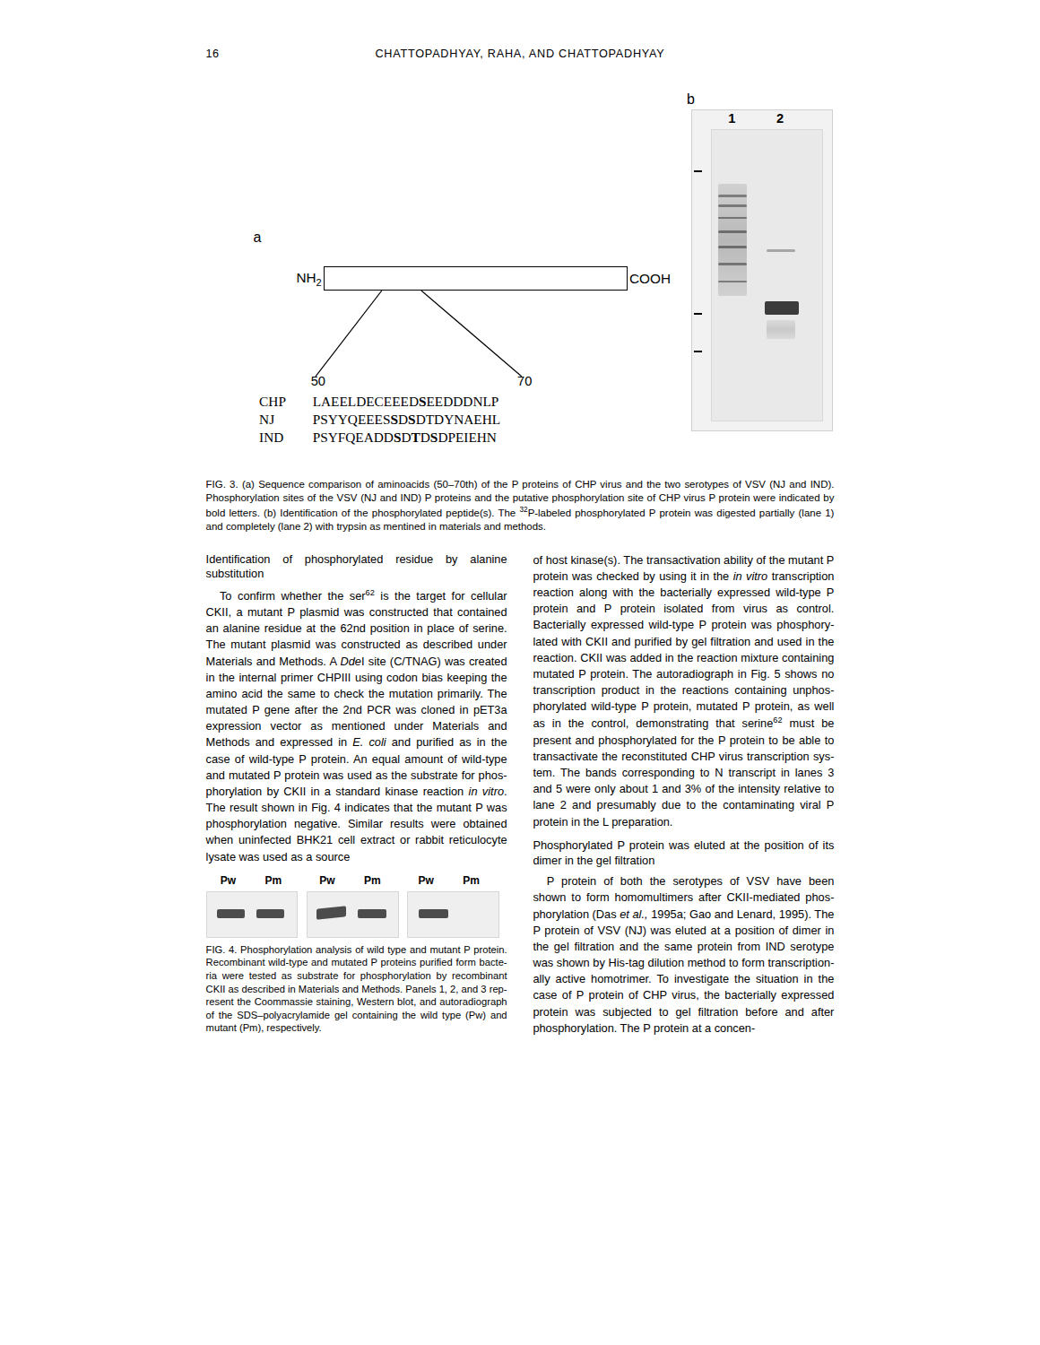16
CHATTOPADHYAY, RAHA, AND CHATTOPADHYAY
a
NH2 COOH
50
70
CHPLAEELDECEEEDSEEDDDNLP NJPSYYQEEESSDSDTDYNAEHL INDPSYFQEADDSDTDSDPEIEHN
b
1
2
66
6
3
FIG. 3. (a) Sequence comparison of aminoacids (50–70th) of the P proteins of CHP virus and the two serotypes of VSV (NJ and IND). Phosphorylation sites of the VSV (NJ and IND) P proteins and the putative phosphorylation site of CHP virus P protein were indicated by bold letters. (b) Identification of the phosphorylated peptide(s). The 32P-labeled phosphorylated P protein was digested partially (lane 1) and completely (lane 2) with trypsin as mentined in materials and methods.
Identification of phosphorylated residue by alanine substitution
To confirm whether the ser62 is the target for cellular CKII, a mutant P plasmid was constructed that contained an alanine residue at the 62nd position in place of serine. The mutant plasmid was constructed as described under Materials and Methods. A Dde I site (C/TNAG) was created in the internal primer CHPIII using codon bias keeping the amino acid the same to check the mutation primarily. The mutated P gene after the 2nd PCR was cloned in pET3a expression vector as mentioned under Materials and Methods and expressed in E. coli and purified as in the case of wild-type P protein. An equal amount of wild-type and mutated P protein was used as the substrate for phosphorylation by CKII in a standard kinase reaction in vitro. The result shown in Fig. 4 indicates that the mutant P was phosphorylation negative. Similar results were obtained when uninfected BHK21 cell extract or rabbit reticulocyte lysate was used as a source
Pw Pm
Pw Pm
Pw Pm
FIG. 4. Phosphorylation analysis of wild type and mutant P protein. Recombinant wild-type and mutated P proteins purified form bacteria were tested as substrate for phosphorylation by recombinant CKII as described in Materials and Methods. Panels 1, 2, and 3 represent the Coommassie staining, Western blot, and autoradiograph of the SDS–polyacrylamide gel containing the wild type (Pw) and mutant (Pm), respectively.
of host kinase(s). The transactivation ability of the mutant P protein was checked by using it in the in vitro transcription reaction along with the bacterially expressed wild-type P protein and P protein isolated from virus as control. Bacterially expressed wild-type P protein was phosphorylated with CKII and purified by gel filtration and used in the reaction. CKII was added in the reaction mixture containing mutated P protein. The autoradiograph in Fig. 5 shows no transcription product in the reactions containing unphosphorylated wild-type P protein, mutated P protein, as well as in the control, demonstrating that serine62 must be present and phosphorylated for the P protein to be able to transactivate the reconstituted CHP virus transcription system. The bands corresponding to N transcript in lanes 3 and 5 were only about 1 and 3% of the intensity relative to lane 2 and presumably due to the contaminating viral P protein in the L preparation.
Phosphorylated P protein was eluted at the position of its dimer in the gel filtration
P protein of both the serotypes of VSV have been shown to form homomultimers after CKII-mediated phosphorylation (Das et al., 1995a; Gao and Lenard, 1995). The P protein of VSV (NJ) was eluted at a position of dimer in the gel filtration and the same protein from IND serotype was shown by His-tag dilution method to form transcriptionally active homotrimer. To investigate the situation in the case of P protein of CHP virus, the bacterially expressed protein was subjected to gel filtration before and after phosphorylation. The P protein at a concen-